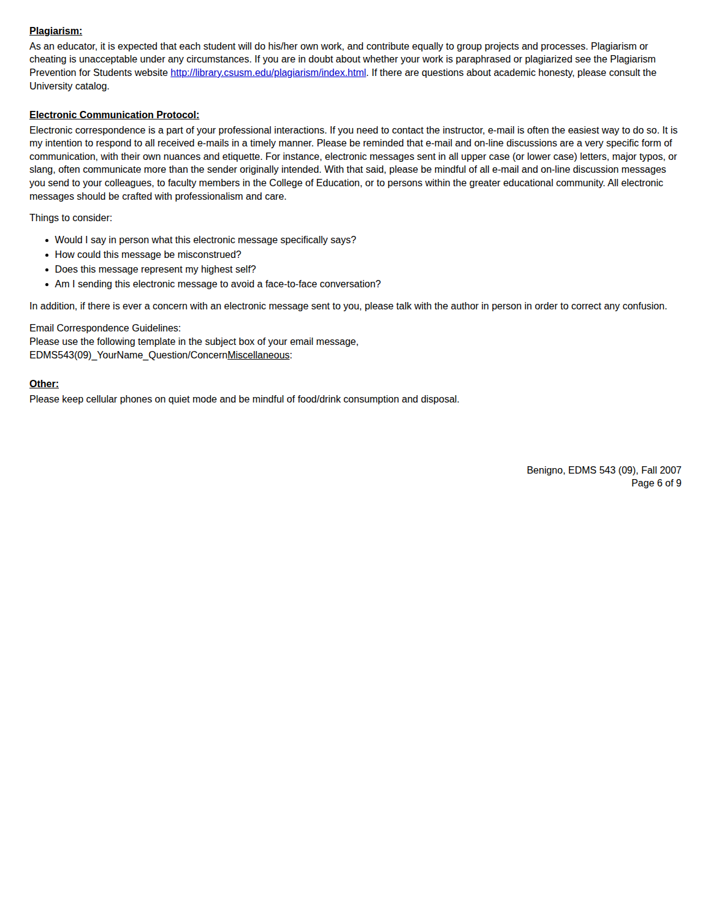Plagiarism:
As an educator, it is expected that each student will do his/her own work, and contribute equally to group projects and processes. Plagiarism or cheating is unacceptable under any circumstances. If you are in doubt about whether your work is paraphrased or plagiarized see the Plagiarism Prevention for Students website http://library.csusm.edu/plagiarism/index.html. If there are questions about academic honesty, please consult the University catalog.
Electronic Communication Protocol:
Electronic correspondence is a part of your professional interactions. If you need to contact the instructor, e-mail is often the easiest way to do so. It is my intention to respond to all received e-mails in a timely manner. Please be reminded that e-mail and on-line discussions are a very specific form of communication, with their own nuances and etiquette. For instance, electronic messages sent in all upper case (or lower case) letters, major typos, or slang, often communicate more than the sender originally intended. With that said, please be mindful of all e-mail and on-line discussion messages you send to your colleagues, to faculty members in the College of Education, or to persons within the greater educational community. All electronic messages should be crafted with professionalism and care.
Things to consider:
Would I say in person what this electronic message specifically says?
How could this message be misconstrued?
Does this message represent my highest self?
Am I sending this electronic message to avoid a face-to-face conversation?
In addition, if there is ever a concern with an electronic message sent to you, please talk with the author in person in order to correct any confusion.
Email Correspondence Guidelines:
Please use the following template in the subject box of your email message,
EDMS543(09)_YourName_Question/ConcernMiscellaneous:
Other:
Please keep cellular phones on quiet mode and be mindful of food/drink consumption and disposal.
Benigno, EDMS 543 (09), Fall 2007
Page 6 of 9